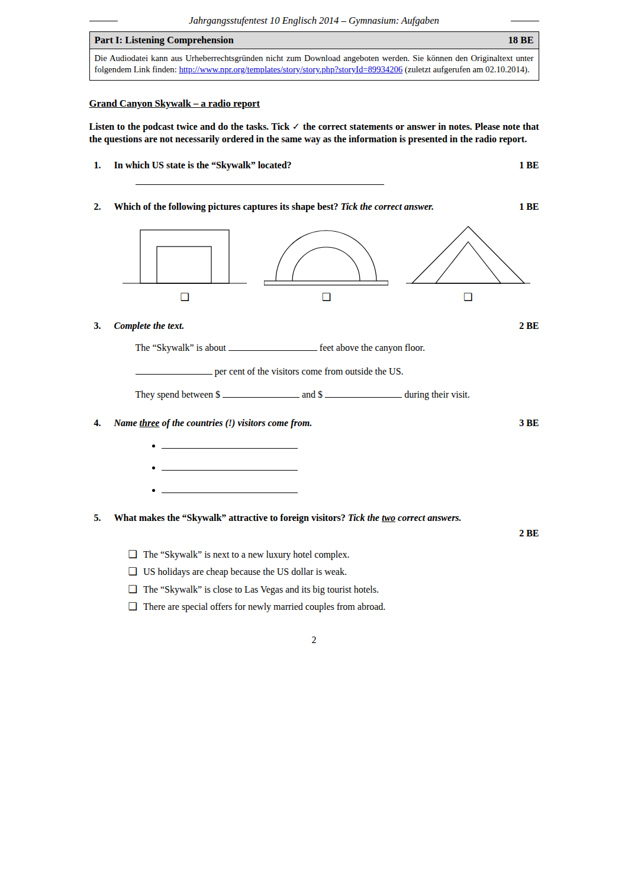Jahrgangsstufentest 10 Englisch 2014 – Gymnasium: Aufgaben
Part I: Listening Comprehension 18 BE
Die Audiodatei kann aus Urheberrechtsgründen nicht zum Download angeboten werden. Sie können den Originaltext unter folgendem Link finden: http://www.npr.org/templates/story/story.php?storyId=89934206 (zuletzt aufgerufen am 02.10.2014).
Grand Canyon Skywalk – a radio report
Listen to the podcast twice and do the tasks. Tick ✓ the correct statements or answer in notes. Please note that the questions are not necessarily ordered in the same way as the information is presented in the radio report.
In which US state is the “Skywalk” located? 1 BE
Which of the following pictures captures its shape best? Tick the correct answer. 1 BE
❑
❑
❑
Complete the text. 2 BE
The “Skywalk” is about feet above the canyon floor.
per cent of the visitors come from outside the US.
They spend between $ and $ during their visit.
Name three of the countries (!) visitors come from. 3 BE
What makes the “Skywalk” attractive to foreign visitors? Tick the two correct answers.
2 BE
❑The “Skywalk” is next to a new luxury hotel complex.
❑US holidays are cheap because the US dollar is weak.
❑The “Skywalk” is close to Las Vegas and its big tourist hotels.
❑There are special offers for newly married couples from abroad.
2